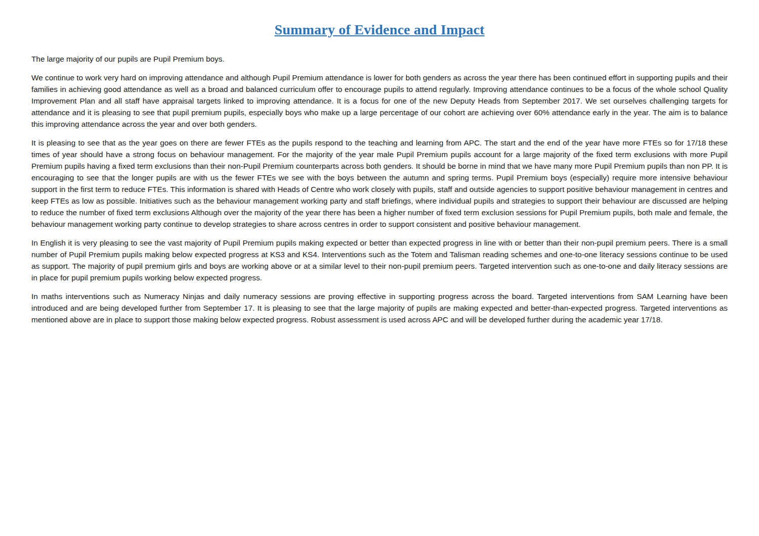Summary of Evidence and Impact
The large majority of our pupils are Pupil Premium boys.
We continue to work very hard on improving attendance and although Pupil Premium attendance is lower for both genders as across the year there has been continued effort in supporting pupils and their families in achieving good attendance as well as a broad and balanced curriculum offer to encourage pupils to attend regularly. Improving attendance continues to be a focus of the whole school Quality Improvement Plan and all staff have appraisal targets linked to improving attendance. It is a focus for one of the new Deputy Heads from September 2017. We set ourselves challenging targets for attendance and it is pleasing to see that pupil premium pupils, especially boys who make up a large percentage of our cohort are achieving over 60% attendance early in the year. The aim is to balance this improving attendance across the year and over both genders.
It is pleasing to see that as the year goes on there are fewer FTEs as the pupils respond to the teaching and learning from APC. The start and the end of the year have more FTEs so for 17/18 these times of year should have a strong focus on behaviour management. For the majority of the year male Pupil Premium pupils account for a large majority of the fixed term exclusions with more Pupil Premium pupils having a fixed term exclusions than their non-Pupil Premium counterparts across both genders. It should be borne in mind that we have many more Pupil Premium pupils than non PP. It is encouraging to see that the longer pupils are with us the fewer FTEs we see with the boys between the autumn and spring terms. Pupil Premium boys (especially) require more intensive behaviour support in the first term to reduce FTEs. This information is shared with Heads of Centre who work closely with pupils, staff and outside agencies to support positive behaviour management in centres and keep FTEs as low as possible. Initiatives such as the behaviour management working party and staff briefings, where individual pupils and strategies to support their behaviour are discussed are helping to reduce the number of fixed term exclusions Although over the majority of the year there has been a higher number of fixed term exclusion sessions for Pupil Premium pupils, both male and female, the behaviour management working party continue to develop strategies to share across centres in order to support consistent and positive behaviour management.
In English it is very pleasing to see the vast majority of Pupil Premium pupils making expected or better than expected progress in line with or better than their non-pupil premium peers. There is a small number of Pupil Premium pupils making below expected progress at KS3 and KS4. Interventions such as the Totem and Talisman reading schemes and one-to-one literacy sessions continue to be used as support. The majority of pupil premium girls and boys are working above or at a similar level to their non-pupil premium peers. Targeted intervention such as one-to-one and daily literacy sessions are in place for pupil premium pupils working below expected progress.
In maths interventions such as Numeracy Ninjas and daily numeracy sessions are proving effective in supporting progress across the board. Targeted interventions from SAM Learning have been introduced and are being developed further from September 17. It is pleasing to see that the large majority of pupils are making expected and better-than-expected progress. Targeted interventions as mentioned above are in place to support those making below expected progress. Robust assessment is used across APC and will be developed further during the academic year 17/18.